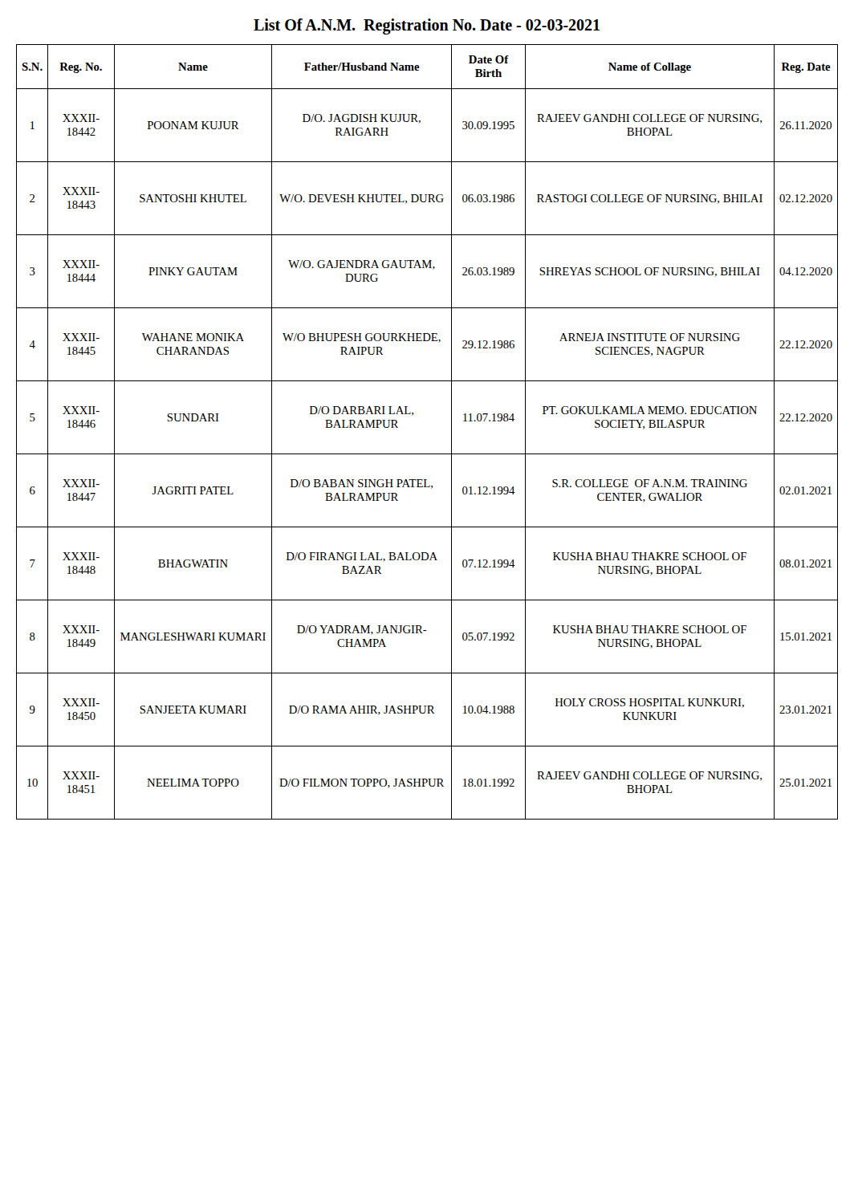List Of A.N.M. Registration No. Date - 02-03-2021
| S.N. | Reg. No. | Name | Father/Husband Name | Date Of Birth | Name of Collage | Reg. Date |
| --- | --- | --- | --- | --- | --- | --- |
| 1 | XXXII-18442 | POONAM KUJUR | D/O. JAGDISH KUJUR, RAIGARH | 30.09.1995 | RAJEEV GANDHI COLLEGE OF NURSING, BHOPAL | 26.11.2020 |
| 2 | XXXII-18443 | SANTOSHI KHUTEL | W/O. DEVESH KHUTEL, DURG | 06.03.1986 | RASTOGI COLLEGE OF NURSING, BHILAI | 02.12.2020 |
| 3 | XXXII-18444 | PINKY GAUTAM | W/O. GAJENDRA GAUTAM, DURG | 26.03.1989 | SHREYAS SCHOOL OF NURSING, BHILAI | 04.12.2020 |
| 4 | XXXII-18445 | WAHANE MONIKA CHARANDAS | W/O BHUPESH GOURKHEDE, RAIPUR | 29.12.1986 | ARNEJA INSTITUTE OF NURSING SCIENCES, NAGPUR | 22.12.2020 |
| 5 | XXXII-18446 | SUNDARI | D/O DARBARI LAL, BALRAMPUR | 11.07.1984 | PT. GOKULKAMLA MEMO. EDUCATION SOCIETY, BILASPUR | 22.12.2020 |
| 6 | XXXII-18447 | JAGRITI PATEL | D/O BABAN SINGH PATEL, BALRAMPUR | 01.12.1994 | S.R. COLLEGE OF A.N.M. TRAINING CENTER, GWALIOR | 02.01.2021 |
| 7 | XXXII-18448 | BHAGWATIN | D/O FIRANGI LAL, BALODA BAZAR | 07.12.1994 | KUSHA BHAU THAKRE SCHOOL OF NURSING, BHOPAL | 08.01.2021 |
| 8 | XXXII-18449 | MANGLESHWARI KUMARI | D/O YADRAM, JANJGIR-CHAMPA | 05.07.1992 | KUSHA BHAU THAKRE SCHOOL OF NURSING, BHOPAL | 15.01.2021 |
| 9 | XXXII-18450 | SANJEETA KUMARI | D/O RAMA AHIR, JASHPUR | 10.04.1988 | HOLY CROSS HOSPITAL KUNKURI, KUNKURI | 23.01.2021 |
| 10 | XXXII-18451 | NEELIMA TOPPO | D/O FILMON TOPPO, JASHPUR | 18.01.1992 | RAJEEV GANDHI COLLEGE OF NURSING, BHOPAL | 25.01.2021 |